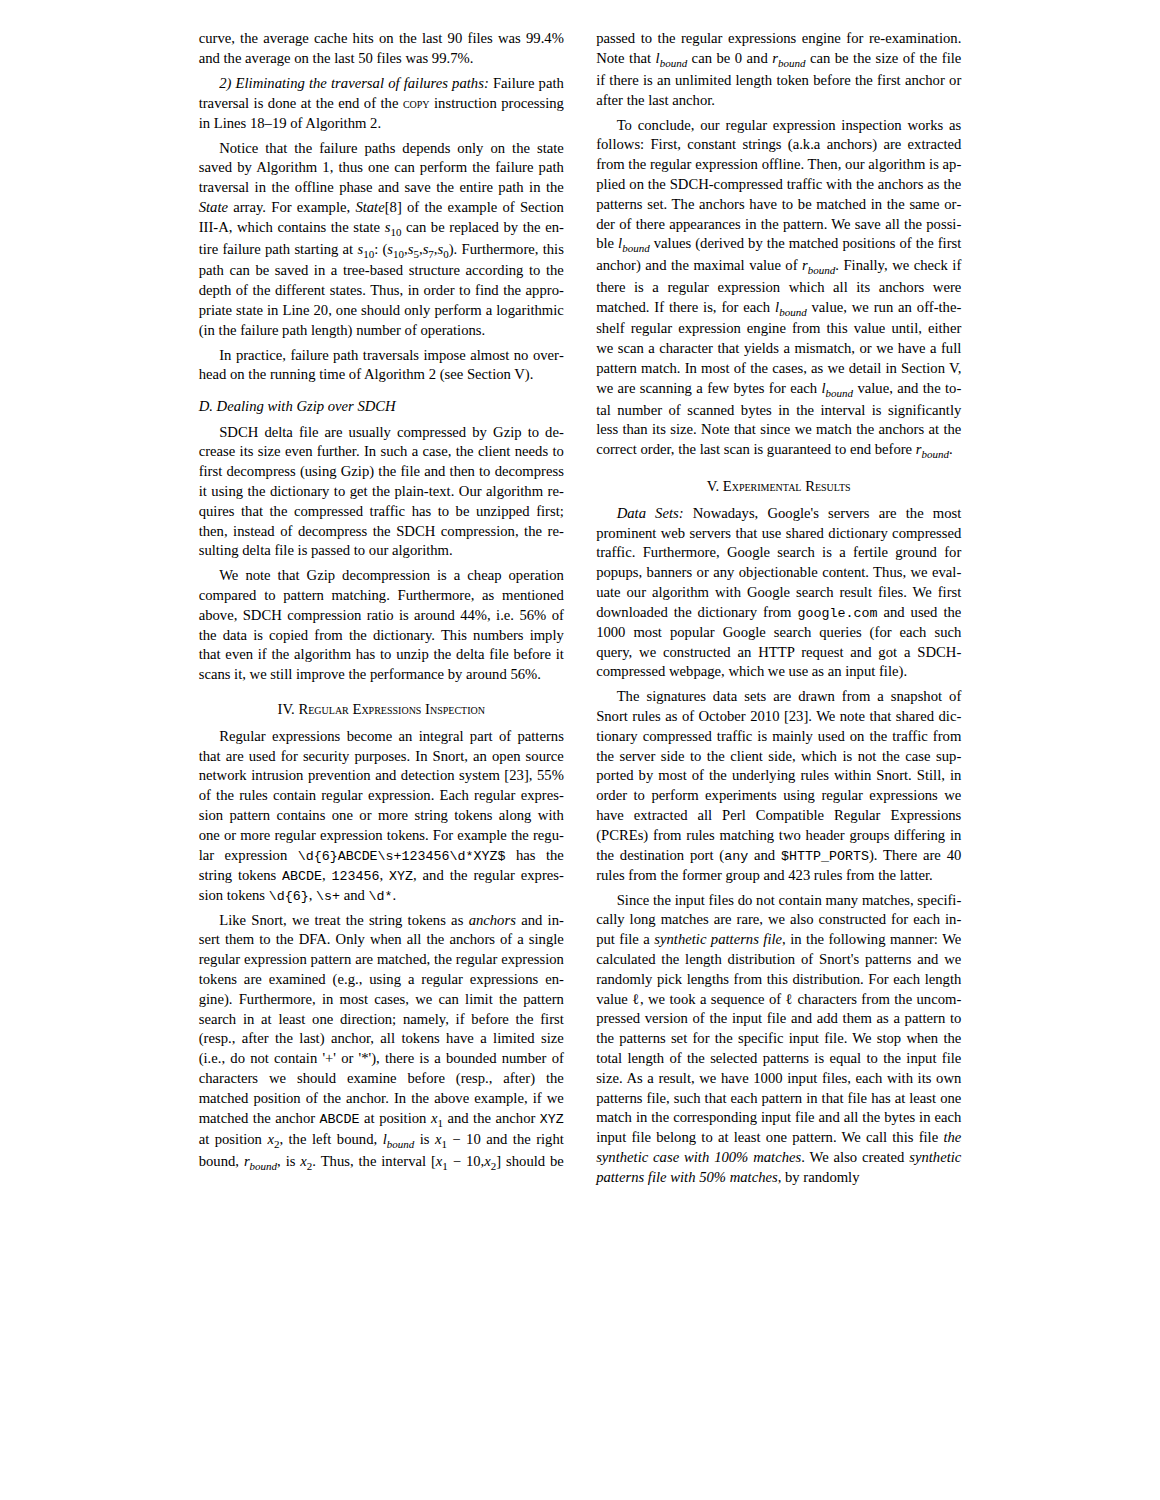curve, the average cache hits on the last 90 files was 99.4% and the average on the last 50 files was 99.7%.
2) Eliminating the traversal of failures paths: Failure path traversal is done at the end of the copy instruction processing in Lines 18–19 of Algorithm 2.
Notice that the failure paths depends only on the state saved by Algorithm 1, thus one can perform the failure path traversal in the offline phase and save the entire path in the State array. For example, State[8] of the example of Section III-A, which contains the state s10 can be replaced by the entire failure path starting at s10: (s10,s5,s7,s0). Furthermore, this path can be saved in a tree-based structure according to the depth of the different states. Thus, in order to find the appropriate state in Line 20, one should only perform a logarithmic (in the failure path length) number of operations.
In practice, failure path traversals impose almost no overhead on the running time of Algorithm 2 (see Section V).
D. Dealing with Gzip over SDCH
SDCH delta file are usually compressed by Gzip to decrease its size even further. In such a case, the client needs to first decompress (using Gzip) the file and then to decompress it using the dictionary to get the plain-text. Our algorithm requires that the compressed traffic has to be unzipped first; then, instead of decompress the SDCH compression, the resulting delta file is passed to our algorithm.
We note that Gzip decompression is a cheap operation compared to pattern matching. Furthermore, as mentioned above, SDCH compression ratio is around 44%, i.e. 56% of the data is copied from the dictionary. This numbers imply that even if the algorithm has to unzip the delta file before it scans it, we still improve the performance by around 56%.
IV. Regular Expressions Inspection
Regular expressions become an integral part of patterns that are used for security purposes. In Snort, an open source network intrusion prevention and detection system [23], 55% of the rules contain regular expression. Each regular expression pattern contains one or more string tokens along with one or more regular expression tokens. For example the regular expression \d{6}ABCDE\s+123456\d*XYZ$ has the string tokens ABCDE, 123456, XYZ, and the regular expression tokens \d{6}, \s+ and \d*.
Like Snort, we treat the string tokens as anchors and insert them to the DFA. Only when all the anchors of a single regular expression pattern are matched, the regular expression tokens are examined (e.g., using a regular expressions engine). Furthermore, in most cases, we can limit the pattern search in at least one direction; namely, if before the first (resp., after the last) anchor, all tokens have a limited size (i.e., do not contain '+' or '*'), there is a bounded number of characters we should examine before (resp., after) the matched position of the anchor. In the above example, if we matched the anchor ABCDE at position x1 and the anchor XYZ at position x2, the left bound, lbound is x1 − 10 and the right bound, rbound, is x2. Thus, the interval [x1 − 10,x2] should be passed to the regular expressions engine for re-examination. Note that lbound can be 0 and rbound can be the size of the file if there is an unlimited length token before the first anchor or after the last anchor.
To conclude, our regular expression inspection works as follows: First, constant strings (a.k.a anchors) are extracted from the regular expression offline. Then, our algorithm is applied on the SDCH-compressed traffic with the anchors as the patterns set. The anchors have to be matched in the same order of there appearances in the pattern. We save all the possible lbound values (derived by the matched positions of the first anchor) and the maximal value of rbound. Finally, we check if there is a regular expression which all its anchors were matched. If there is, for each lbound value, we run an off-the-shelf regular expression engine from this value until, either we scan a character that yields a mismatch, or we have a full pattern match. In most of the cases, as we detail in Section V, we are scanning a few bytes for each lbound value, and the total number of scanned bytes in the interval is significantly less than its size. Note that since we match the anchors at the correct order, the last scan is guaranteed to end before rbound.
V. Experimental Results
Data Sets: Nowadays, Google's servers are the most prominent web servers that use shared dictionary compressed traffic. Furthermore, Google search is a fertile ground for popups, banners or any objectionable content. Thus, we evaluate our algorithm with Google search result files. We first downloaded the dictionary from google.com and used the 1000 most popular Google search queries (for each such query, we constructed an HTTP request and got a SDCH-compressed webpage, which we use as an input file).
The signatures data sets are drawn from a snapshot of Snort rules as of October 2010 [23]. We note that shared dictionary compressed traffic is mainly used on the traffic from the server side to the client side, which is not the case supported by most of the underlying rules within Snort. Still, in order to perform experiments using regular expressions we have extracted all Perl Compatible Regular Expressions (PCREs) from rules matching two header groups differing in the destination port (any and $HTTP_PORTS). There are 40 rules from the former group and 423 rules from the latter.
Since the input files do not contain many matches, specifically long matches are rare, we also constructed for each input file a synthetic patterns file, in the following manner: We calculated the length distribution of Snort's patterns and we randomly pick lengths from this distribution. For each length value ℓ, we took a sequence of ℓ characters from the uncompressed version of the input file and add them as a pattern to the patterns set for the specific input file. We stop when the total length of the selected patterns is equal to the input file size. As a result, we have 1000 input files, each with its own patterns file, such that each pattern in that file has at least one match in the corresponding input file and all the bytes in each input file belong to at least one pattern. We call this file the synthetic case with 100% matches. We also created synthetic patterns file with 50% matches, by randomly